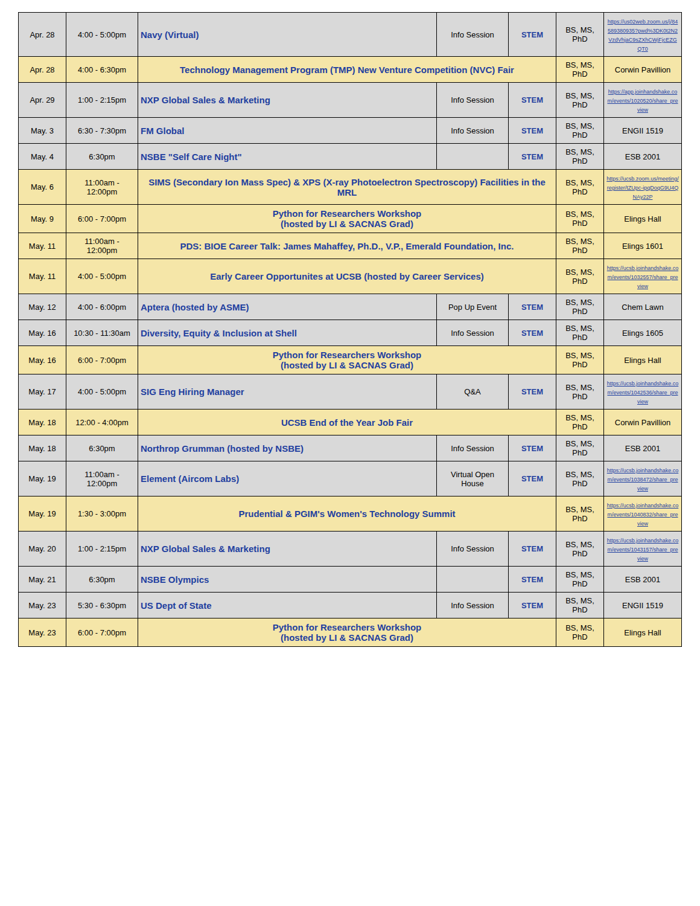| Apr. 28 | 4:00 - 5:00pm | Navy (Virtual) | Info Session | STEM | BS, MS, PhD | https://us02web.zoom.us/j/84589380935?pwd%3DK0t2N2VzdVhjaC9sZXhCWjFjcEZGQT0 |
| Apr. 28 | 4:00 - 6:30pm | Technology Management Program (TMP) New Venture Competition (NVC) Fair | BS, MS, PhD | Corwin Pavillion |
| Apr. 29 | 1:00 - 2:15pm | NXP Global Sales & Marketing | Info Session | STEM | BS, MS, PhD | https://app.joinhandshake.com/events/1020520/share_preview |
| May. 3 | 6:30 - 7:30pm | FM Global | Info Session | STEM | BS, MS, PhD | ENGII 1519 |
| May. 4 | 6:30pm | NSBE "Self Care Night" | | STEM | BS, MS, PhD | ESB 2001 |
| May. 6 | 11:00am - 12:00pm | SIMS (Secondary Ion Mass Spec) & XPS (X-ray Photoelectron Spectroscopy) Facilities in the MRL | BS, MS, PhD | https://ucsb.zoom.us/meeting/register/tZUpc-ipqDoqG9U4QNAy22P |
| May. 9 | 6:00 - 7:00pm | Python for Researchers Workshop (hosted by LI & SACNAS Grad) | BS, MS, PhD | Elings Hall |
| May. 11 | 11:00am - 12:00pm | PDS: BIOE Career Talk: James Mahaffey, Ph.D., V.P., Emerald Foundation, Inc. | BS, MS, PhD | Elings 1601 |
| May. 11 | 4:00 - 5:00pm | Early Career Opportunites at UCSB (hosted by Career Services) | BS, MS, PhD | https://ucsb.joinhandshake.com/events/1032557/share_preview |
| May. 12 | 4:00 - 6:00pm | Aptera (hosted by ASME) | Pop Up Event | STEM | BS, MS, PhD | Chem Lawn |
| May. 16 | 10:30 - 11:30am | Diversity, Equity & Inclusion at Shell | Info Session | STEM | BS, MS, PhD | Elings 1605 |
| May. 16 | 6:00 - 7:00pm | Python for Researchers Workshop (hosted by LI & SACNAS Grad) | BS, MS, PhD | Elings Hall |
| May. 17 | 4:00 - 5:00pm | SIG Eng Hiring Manager | Q&A | STEM | BS, MS, PhD | https://ucsb.joinhandshake.com/events/1042536/share_preview |
| May. 18 | 12:00 - 4:00pm | UCSB End of the Year Job Fair | BS, MS, PhD | Corwin Pavillion |
| May. 18 | 6:30pm | Northrop Grumman (hosted by NSBE) | Info Session | STEM | BS, MS, PhD | ESB 2001 |
| May. 19 | 11:00am - 12:00pm | Element (Aircom Labs) | Virtual Open House | STEM | BS, MS, PhD | https://ucsb.joinhandshake.com/events/1038472/share_preview |
| May. 19 | 1:30 - 3:00pm | Prudential & PGIM's Women's Technology Summit | BS, MS, PhD | https://ucsb.joinhandshake.com/events/1040832/share_preview |
| May. 20 | 1:00 - 2:15pm | NXP Global Sales & Marketing | Info Session | STEM | BS, MS, PhD | https://ucsb.joinhandshake.com/events/1043157/share_preview |
| May. 21 | 6:30pm | NSBE Olympics | | STEM | BS, MS, PhD | ESB 2001 |
| May. 23 | 5:30 - 6:30pm | US Dept of State | Info Session | STEM | BS, MS, PhD | ENGII 1519 |
| May. 23 | 6:00 - 7:00pm | Python for Researchers Workshop (hosted by LI & SACNAS Grad) | BS, MS, PhD | Elings Hall |